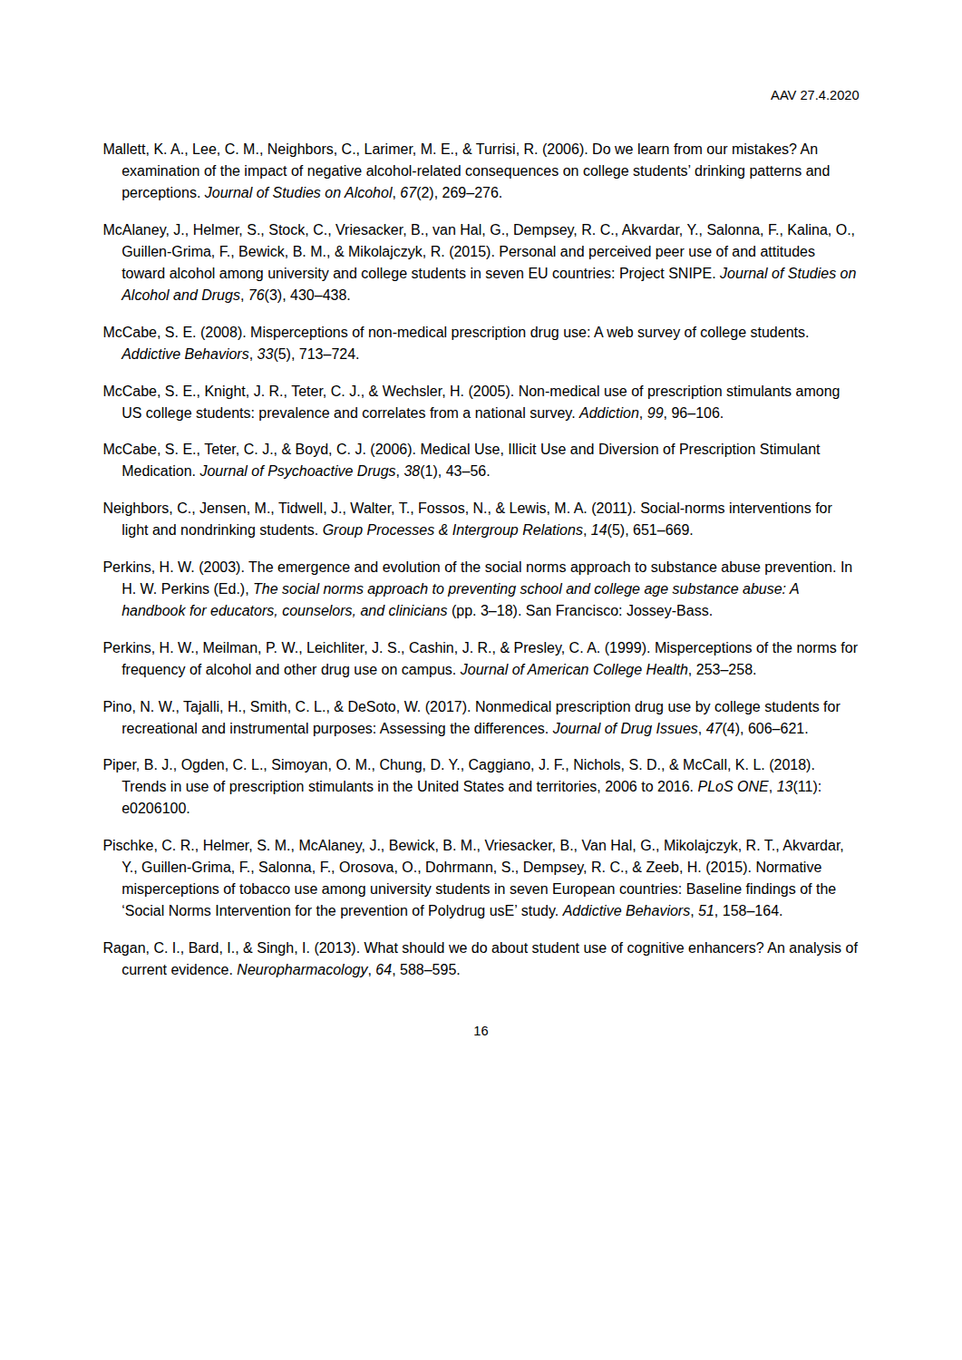AAV 27.4.2020
Mallett, K. A., Lee, C. M., Neighbors, C., Larimer, M. E., & Turrisi, R. (2006). Do we learn from our mistakes? An examination of the impact of negative alcohol-related consequences on college students’ drinking patterns and perceptions. Journal of Studies on Alcohol, 67(2), 269–276.
McAlaney, J., Helmer, S., Stock, C., Vriesacker, B., van Hal, G., Dempsey, R. C., Akvardar, Y., Salonna, F., Kalina, O., Guillen-Grima, F., Bewick, B. M., & Mikolajczyk, R. (2015). Personal and perceived peer use of and attitudes toward alcohol among university and college students in seven EU countries: Project SNIPE. Journal of Studies on Alcohol and Drugs, 76(3), 430–438.
McCabe, S. E. (2008). Misperceptions of non-medical prescription drug use: A web survey of college students. Addictive Behaviors, 33(5), 713–724.
McCabe, S. E., Knight, J. R., Teter, C. J., & Wechsler, H. (2005). Non-medical use of prescription stimulants among US college students: prevalence and correlates from a national survey. Addiction, 99, 96–106.
McCabe, S. E., Teter, C. J., & Boyd, C. J. (2006). Medical Use, Illicit Use and Diversion of Prescription Stimulant Medication. Journal of Psychoactive Drugs, 38(1), 43–56.
Neighbors, C., Jensen, M., Tidwell, J., Walter, T., Fossos, N., & Lewis, M. A. (2011). Social-norms interventions for light and nondrinking students. Group Processes & Intergroup Relations, 14(5), 651–669.
Perkins, H. W. (2003). The emergence and evolution of the social norms approach to substance abuse prevention. In H. W. Perkins (Ed.), The social norms approach to preventing school and college age substance abuse: A handbook for educators, counselors, and clinicians (pp. 3–18). San Francisco: Jossey-Bass.
Perkins, H. W., Meilman, P. W., Leichliter, J. S., Cashin, J. R., & Presley, C. A. (1999). Misperceptions of the norms for frequency of alcohol and other drug use on campus. Journal of American College Health, 253–258.
Pino, N. W., Tajalli, H., Smith, C. L., & DeSoto, W. (2017). Nonmedical prescription drug use by college students for recreational and instrumental purposes: Assessing the differences. Journal of Drug Issues, 47(4), 606–621.
Piper, B. J., Ogden, C. L., Simoyan, O. M., Chung, D. Y., Caggiano, J. F., Nichols, S. D., & McCall, K. L. (2018). Trends in use of prescription stimulants in the United States and territories, 2006 to 2016. PLoS ONE, 13(11): e0206100.
Pischke, C. R., Helmer, S. M., McAlaney, J., Bewick, B. M., Vriesacker, B., Van Hal, G., Mikolajczyk, R. T., Akvardar, Y., Guillen-Grima, F., Salonna, F., Orosova, O., Dohrmann, S., Dempsey, R. C., & Zeeb, H. (2015). Normative misperceptions of tobacco use among university students in seven European countries: Baseline findings of the ‘Social Norms Intervention for the prevention of Polydrug usE’ study. Addictive Behaviors, 51, 158–164.
Ragan, C. I., Bard, I., & Singh, I. (2013). What should we do about student use of cognitive enhancers? An analysis of current evidence. Neuropharmacology, 64, 588–595.
16